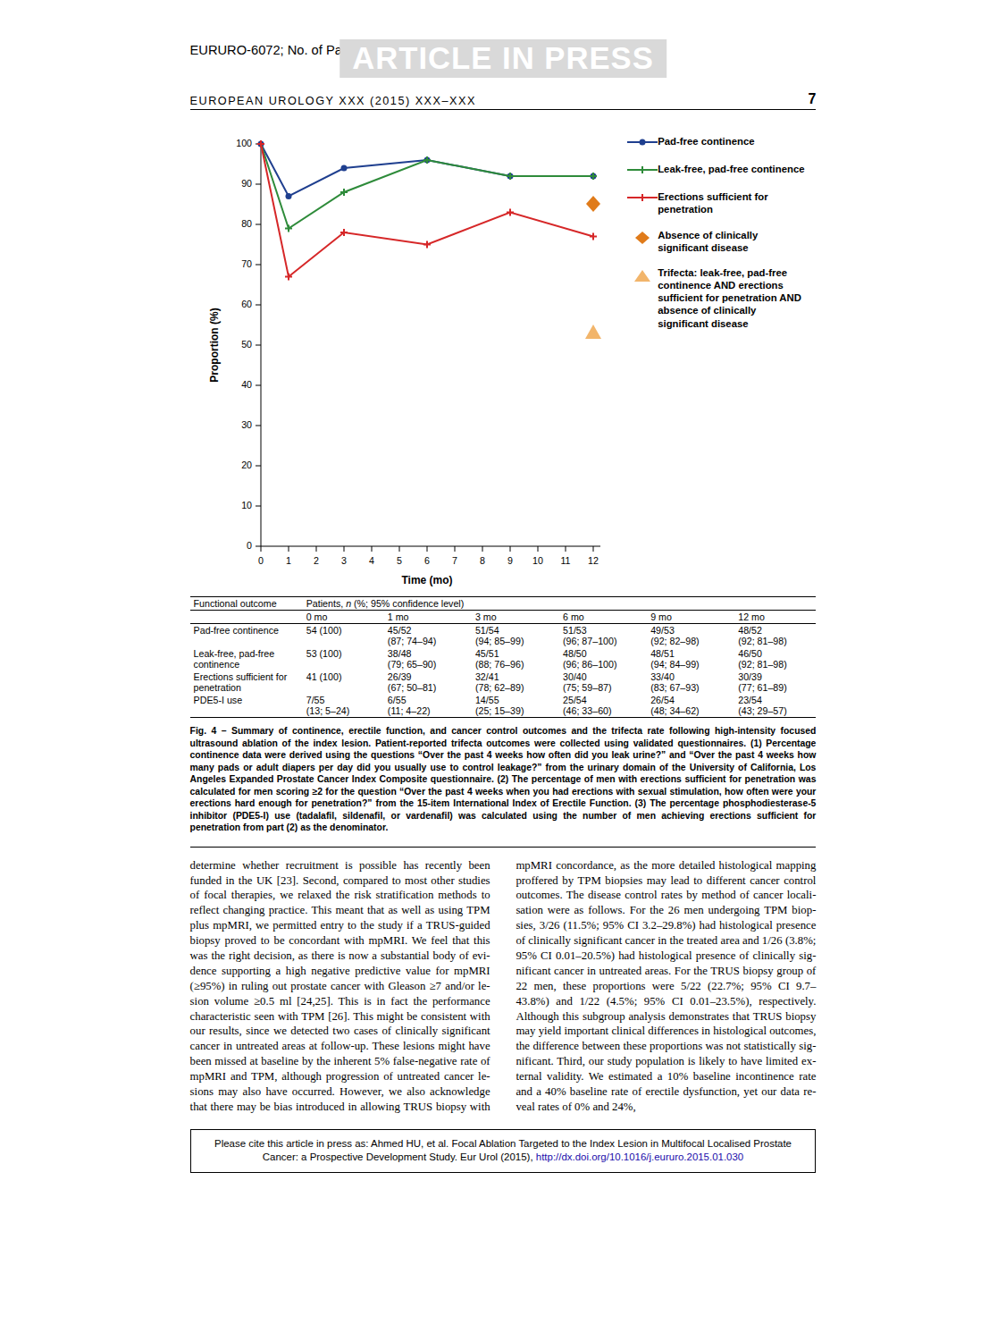EURURO-6072; No. of Pages 10
ARTICLE IN PRESS
EUROPEAN UROLOGY XXX (2015) XXX–XXX 7
0 10 20 30 40 50 60 70 80 90 100 0 1 2 3 4 5 6 7 8 9 10 11 12 Time (mo) Proportion (%)
Pad-free continence
Leak-free, pad-free continence
Erections sufficient for penetration
Absence of clinically significant disease
Trifecta: leak-free, pad-free continence AND erections sufficient for penetration AND absence of clinically significant disease
| Functional outcome | Patients, n (%; 95% confidence level) |
| --- | --- |
| | 0 mo | 1 mo | 3 mo | 6 mo | 9 mo | 12 mo |
| Pad-free continence | 54 (100) | 45/52 (87; 74–94) | 51/54 (94; 85–99) | 51/53 (96; 87–100) | 49/53 (92; 82–98) | 48/52 (92; 81–98) |
| Leak-free, pad-free continence | 53 (100) | 38/48 (79; 65–90) | 45/51 (88; 76–96) | 48/50 (96; 86–100) | 48/51 (94; 84–99) | 46/50 (92; 81–98) |
| Erections sufficient for penetration | 41 (100) | 26/39 (67; 50–81) | 32/41 (78; 62–89) | 30/40 (75; 59–87) | 33/40 (83; 67–93) | 30/39 (77; 61–89) |
| PDE5-I use | 7/55 (13; 5–24) | 6/55 (11; 4–22) | 14/55 (25; 15–39) | 25/54 (46; 33–60) | 26/54 (48; 34–62) | 23/54 (43; 29–57) |
Fig. 4 – Summary of continence, erectile function, and cancer control outcomes and the trifecta rate following high-intensity focused ultrasound ablation of the index lesion. Patient-reported trifecta outcomes were collected using validated questionnaires. (1) Percentage continence data were derived using the questions “Over the past 4 weeks how often did you leak urine?” and “Over the past 4 weeks how many pads or adult diapers per day did you usually use to control leakage?” from the urinary domain of the University of California, Los Angeles Expanded Prostate Cancer Index Composite questionnaire. (2) The percentage of men with erections sufficient for penetration was calculated for men scoring ≥2 for the question “Over the past 4 weeks when you had erections with sexual stimulation, how often were your erections hard enough for penetration?” from the 15-item International Index of Erectile Function. (3) The percentage phosphodiesterase-5 inhibitor (PDE5-I) use (tadalafil, sildenafil, or vardenafil) was calculated using the number of men achieving erections sufficient for penetration from part (2) as the denominator.
determine whether recruitment is possible has recently been funded in the UK [23]. Second, compared to most other studies of focal therapies, we relaxed the risk stratification methods to reflect changing practice. This meant that as well as using TPM plus mpMRI, we permitted entry to the study if a TRUS-guided biopsy proved to be concordant with mpMRI. We feel that this was the right decision, as there is now a substantial body of evidence supporting a high negative predictive value for mpMRI (≥95%) in ruling out prostate cancer with Gleason ≥7 and/or lesion volume ≥0.5 ml [24,25]. This is in fact the performance characteristic seen with TPM [26]. This might be consistent with our results, since we detected two cases of clinically significant cancer in untreated areas at follow-up. These lesions might have been missed at baseline by the inherent 5% false-negative rate of mpMRI and TPM, although progression of untreated cancer lesions may also have occurred. However, we also acknowledge that there may be bias introduced in allowing TRUS biopsy with mpMRI concordance, as the more detailed histological mapping proffered by TPM biopsies may lead to different cancer control outcomes. The disease control rates by method of cancer localisation were as follows. For the 26 men undergoing TPM biopsies, 3/26 (11.5%; 95% CI 3.2–29.8%) had histological presence of clinically significant cancer in the treated area and 1/26 (3.8%; 95% CI 0.01–20.5%) had histological presence of clinically significant cancer in untreated areas. For the TRUS biopsy group of 22 men, these proportions were 5/22 (22.7%; 95% CI 9.7–43.8%) and 1/22 (4.5%; 95% CI 0.01–23.5%), respectively. Although this subgroup analysis demonstrates that TRUS biopsy may yield important clinical differences in histological outcomes, the difference between these proportions was not statistically significant. Third, our study population is likely to have limited external validity. We estimated a 10% baseline incontinence rate and a 40% baseline rate of erectile dysfunction, yet our data reveal rates of 0% and 24%,
Please cite this article in press as: Ahmed HU, et al. Focal Ablation Targeted to the Index Lesion in Multifocal Localised Prostate Cancer: a Prospective Development Study. Eur Urol (2015), http://dx.doi.org/10.1016/j.eururo.2015.01.030